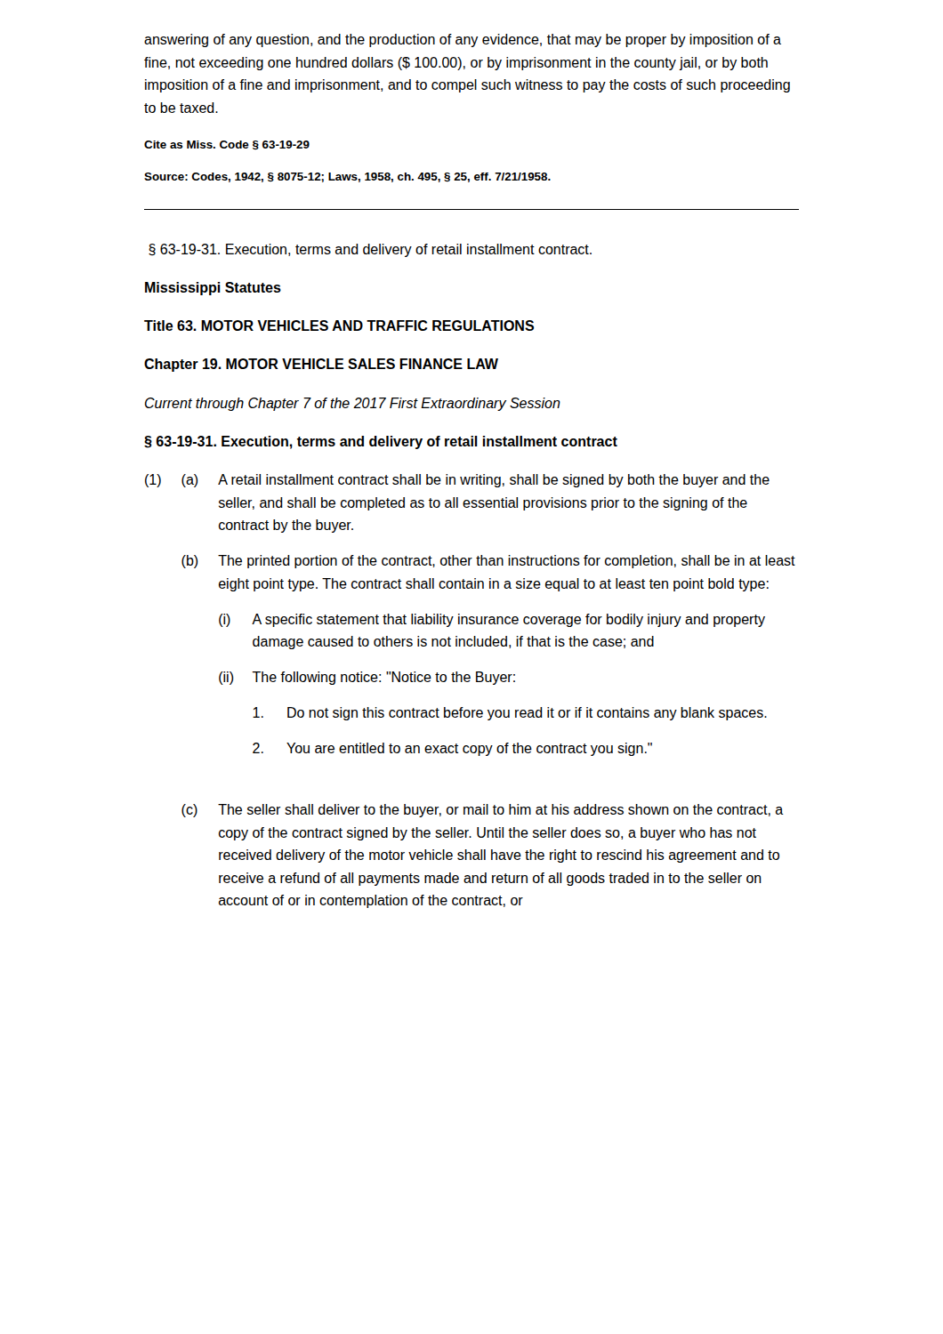answering of any question, and the production of any evidence, that may be proper by imposition of a fine, not exceeding one hundred dollars ($ 100.00), or by imprisonment in the county jail, or by both imposition of a fine and imprisonment, and to compel such witness to pay the costs of such proceeding to be taxed.
Cite as Miss. Code § 63-19-29
Source: Codes, 1942, § 8075-12; Laws, 1958, ch. 495, § 25, eff. 7/21/1958.
§ 63-19-31. Execution, terms and delivery of retail installment contract.
Mississippi Statutes
Title 63. MOTOR VEHICLES AND TRAFFIC REGULATIONS
Chapter 19. MOTOR VEHICLE SALES FINANCE LAW
Current through Chapter 7 of the 2017 First Extraordinary Session
§ 63-19-31. Execution, terms and delivery of retail installment contract
(1)
(a)
A retail installment contract shall be in writing, shall be signed by both the buyer and the seller, and shall be completed as to all essential provisions prior to the signing of the contract by the buyer.
(b)
The printed portion of the contract, other than instructions for completion, shall be in at least eight point type. The contract shall contain in a size equal to at least ten point bold type:
(i)
A specific statement that liability insurance coverage for bodily injury and property damage caused to others is not included, if that is the case; and
(ii)
The following notice: "Notice to the Buyer:
1.
Do not sign this contract before you read it or if it contains any blank spaces.
2.
You are entitled to an exact copy of the contract you sign."
(c)
The seller shall deliver to the buyer, or mail to him at his address shown on the contract, a copy of the contract signed by the seller. Until the seller does so, a buyer who has not received delivery of the motor vehicle shall have the right to rescind his agreement and to receive a refund of all payments made and return of all goods traded in to the seller on account of or in contemplation of the contract, or